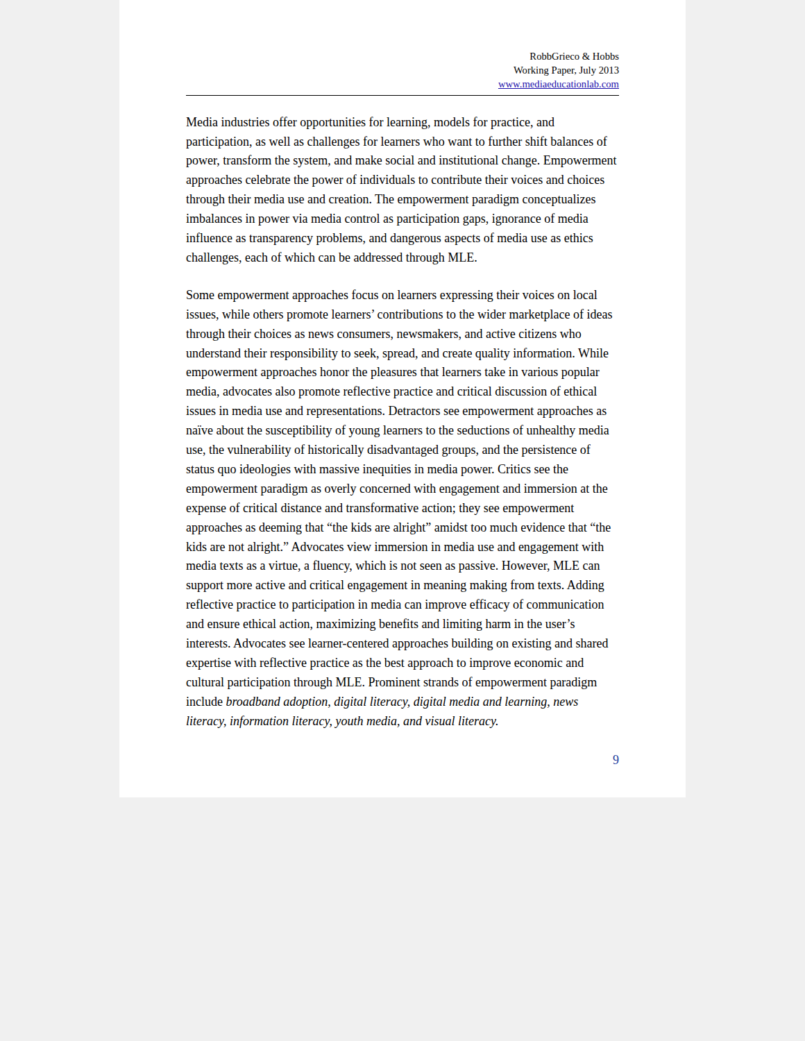RobbGrieco & Hobbs
Working Paper, July 2013
www.mediaeducationlab.com
Media industries offer opportunities for learning, models for practice, and participation, as well as challenges for learners who want to further shift balances of power, transform the system, and make social and institutional change. Empowerment approaches celebrate the power of individuals to contribute their voices and choices through their media use and creation. The empowerment paradigm conceptualizes imbalances in power via media control as participation gaps, ignorance of media influence as transparency problems, and dangerous aspects of media use as ethics challenges, each of which can be addressed through MLE.
Some empowerment approaches focus on learners expressing their voices on local issues, while others promote learners’ contributions to the wider marketplace of ideas through their choices as news consumers, newsmakers, and active citizens who understand their responsibility to seek, spread, and create quality information. While empowerment approaches honor the pleasures that learners take in various popular media, advocates also promote reflective practice and critical discussion of ethical issues in media use and representations. Detractors see empowerment approaches as naïve about the susceptibility of young learners to the seductions of unhealthy media use, the vulnerability of historically disadvantaged groups, and the persistence of status quo ideologies with massive inequities in media power. Critics see the empowerment paradigm as overly concerned with engagement and immersion at the expense of critical distance and transformative action; they see empowerment approaches as deeming that “the kids are alright” amidst too much evidence that “the kids are not alright.” Advocates view immersion in media use and engagement with media texts as a virtue, a fluency, which is not seen as passive. However, MLE can support more active and critical engagement in meaning making from texts. Adding reflective practice to participation in media can improve efficacy of communication and ensure ethical action, maximizing benefits and limiting harm in the user’s interests. Advocates see learner-centered approaches building on existing and shared expertise with reflective practice as the best approach to improve economic and cultural participation through MLE. Prominent strands of empowerment paradigm include broadband adoption, digital literacy, digital media and learning, news literacy, information literacy, youth media, and visual literacy.
9